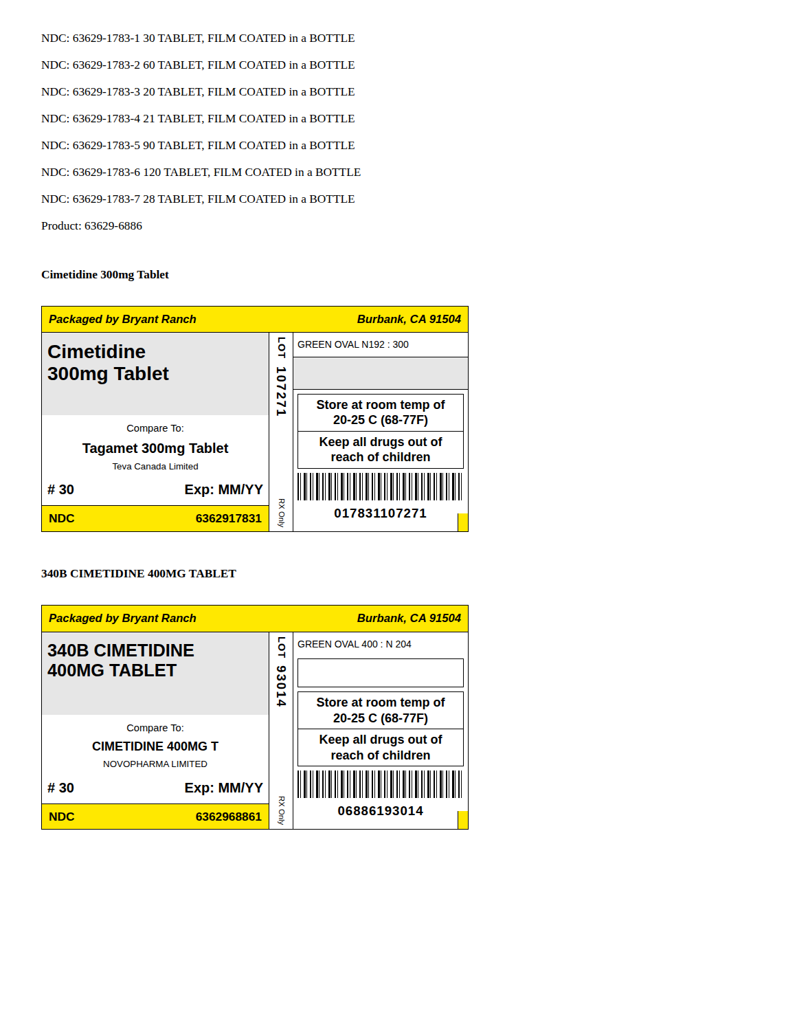NDC: 63629-1783-1 30 TABLET, FILM COATED in a BOTTLE
NDC: 63629-1783-2 60 TABLET, FILM COATED in a BOTTLE
NDC: 63629-1783-3 20 TABLET, FILM COATED in a BOTTLE
NDC: 63629-1783-4 21 TABLET, FILM COATED in a BOTTLE
NDC: 63629-1783-5 90 TABLET, FILM COATED in a BOTTLE
NDC: 63629-1783-6 120 TABLET, FILM COATED in a BOTTLE
NDC: 63629-1783-7 28 TABLET, FILM COATED in a BOTTLE
Product: 63629-6886
Cimetidine 300mg Tablet
Packaged by Bryant Ranch Burbank, CA 91504
Cimetidine
300mg Tablet
Compare To:
Tagamet 300mg Tablet
Teva Canada Limited
# 30 Exp: MM/YY
NDC 6362917831
LOT 107271 RX Only
GREEN OVAL N192 : 300
Store at room temp of
20-25 C (68-77F)
Keep all drugs out of
reach of children
017831107271
340B CIMETIDINE 400MG TABLET
Packaged by Bryant Ranch Burbank, CA 91504
340B CIMETIDINE
400MG TABLET
Compare To:
CIMETIDINE 400MG T
NOVOPHARMA LIMITED
# 30 Exp: MM/YY
NDC 6362968861
LOT 93014 RX Only
GREEN OVAL 400 : N 204
Store at room temp of
20-25 C (68-77F)
Keep all drugs out of
reach of children
06886193014